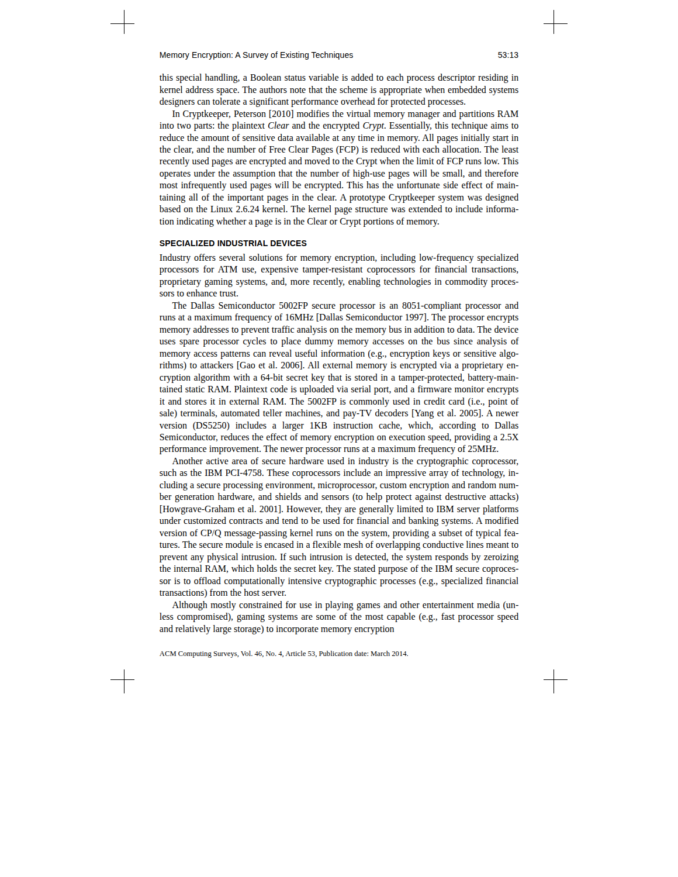Memory Encryption: A Survey of Existing Techniques 53:13
this special handling, a Boolean status variable is added to each process descriptor residing in kernel address space. The authors note that the scheme is appropriate when embedded systems designers can tolerate a significant performance overhead for protected processes.
In Cryptkeeper, Peterson [2010] modifies the virtual memory manager and partitions RAM into two parts: the plaintext Clear and the encrypted Crypt. Essentially, this technique aims to reduce the amount of sensitive data available at any time in memory. All pages initially start in the clear, and the number of Free Clear Pages (FCP) is reduced with each allocation. The least recently used pages are encrypted and moved to the Crypt when the limit of FCP runs low. This operates under the assumption that the number of high-use pages will be small, and therefore most infrequently used pages will be encrypted. This has the unfortunate side effect of maintaining all of the important pages in the clear. A prototype Cryptkeeper system was designed based on the Linux 2.6.24 kernel. The kernel page structure was extended to include information indicating whether a page is in the Clear or Crypt portions of memory.
SPECIALIZED INDUSTRIAL DEVICES
Industry offers several solutions for memory encryption, including low-frequency specialized processors for ATM use, expensive tamper-resistant coprocessors for financial transactions, proprietary gaming systems, and, more recently, enabling technologies in commodity processors to enhance trust.
The Dallas Semiconductor 5002FP secure processor is an 8051-compliant processor and runs at a maximum frequency of 16MHz [Dallas Semiconductor 1997]. The processor encrypts memory addresses to prevent traffic analysis on the memory bus in addition to data. The device uses spare processor cycles to place dummy memory accesses on the bus since analysis of memory access patterns can reveal useful information (e.g., encryption keys or sensitive algorithms) to attackers [Gao et al. 2006]. All external memory is encrypted via a proprietary encryption algorithm with a 64-bit secret key that is stored in a tamper-protected, battery-maintained static RAM. Plaintext code is uploaded via serial port, and a firmware monitor encrypts it and stores it in external RAM. The 5002FP is commonly used in credit card (i.e., point of sale) terminals, automated teller machines, and pay-TV decoders [Yang et al. 2005]. A newer version (DS5250) includes a larger 1KB instruction cache, which, according to Dallas Semiconductor, reduces the effect of memory encryption on execution speed, providing a 2.5X performance improvement. The newer processor runs at a maximum frequency of 25MHz.
Another active area of secure hardware used in industry is the cryptographic coprocessor, such as the IBM PCI-4758. These coprocessors include an impressive array of technology, including a secure processing environment, microprocessor, custom encryption and random number generation hardware, and shields and sensors (to help protect against destructive attacks) [Howgrave-Graham et al. 2001]. However, they are generally limited to IBM server platforms under customized contracts and tend to be used for financial and banking systems. A modified version of CP/Q message-passing kernel runs on the system, providing a subset of typical features. The secure module is encased in a flexible mesh of overlapping conductive lines meant to prevent any physical intrusion. If such intrusion is detected, the system responds by zeroizing the internal RAM, which holds the secret key. The stated purpose of the IBM secure coprocessor is to offload computationally intensive cryptographic processes (e.g., specialized financial transactions) from the host server.
Although mostly constrained for use in playing games and other entertainment media (unless compromised), gaming systems are some of the most capable (e.g., fast processor speed and relatively large storage) to incorporate memory encryption
ACM Computing Surveys, Vol. 46, No. 4, Article 53, Publication date: March 2014.